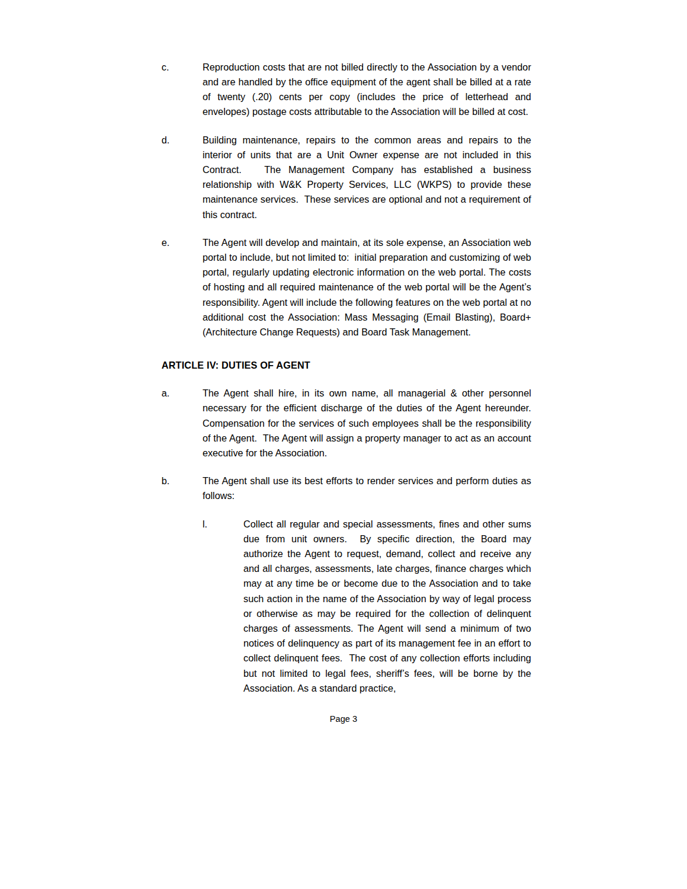c.
Reproduction costs that are not billed directly to the Association by a vendor and are handled by the office equipment of the agent shall be billed at a rate of twenty (.20) cents per copy (includes the price of letterhead and envelopes) postage costs attributable to the Association will be billed at cost.
d.
Building maintenance, repairs to the common areas and repairs to the interior of units that are a Unit Owner expense are not included in this Contract. The Management Company has established a business relationship with W&K Property Services, LLC (WKPS) to provide these maintenance services. These services are optional and not a requirement of this contract.
e.
The Agent will develop and maintain, at its sole expense, an Association web portal to include, but not limited to: initial preparation and customizing of web portal, regularly updating electronic information on the web portal. The costs of hosting and all required maintenance of the web portal will be the Agent’s responsibility. Agent will include the following features on the web portal at no additional cost the Association: Mass Messaging (Email Blasting), Board+ (Architecture Change Requests) and Board Task Management.
ARTICLE IV: DUTIES OF AGENT
a.
The Agent shall hire, in its own name, all managerial & other personnel necessary for the efficient discharge of the duties of the Agent hereunder. Compensation for the services of such employees shall be the responsibility of the Agent. The Agent will assign a property manager to act as an account executive for the Association.
b.
The Agent shall use its best efforts to render services and perform duties as follows:
l.
Collect all regular and special assessments, fines and other sums due from unit owners. By specific direction, the Board may authorize the Agent to request, demand, collect and receive any and all charges, assessments, late charges, finance charges which may at any time be or become due to the Association and to take such action in the name of the Association by way of legal process or otherwise as may be required for the collection of delinquent charges of assessments. The Agent will send a minimum of two notices of delinquency as part of its management fee in an effort to collect delinquent fees. The cost of any collection efforts including but not limited to legal fees, sheriff’s fees, will be borne by the Association. As a standard practice,
Page 3